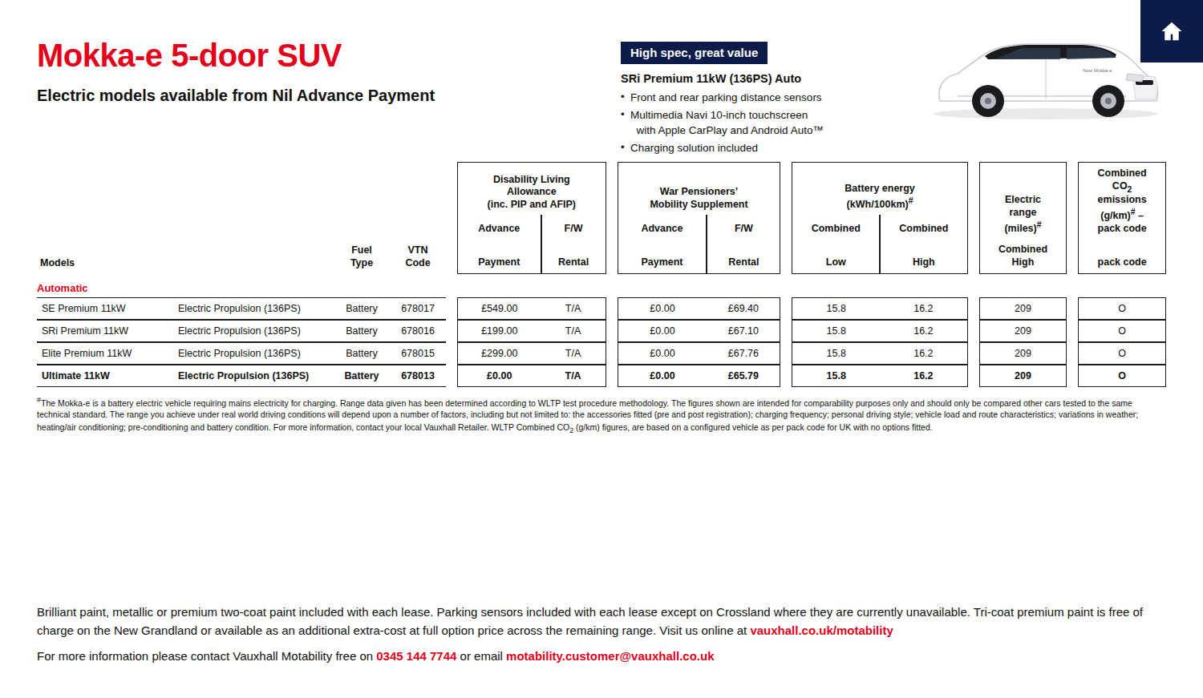Mokka-e 5-door SUV
Electric models available from Nil Advance Payment
High spec, great value
SRi Premium 11kW (136PS) Auto
Front and rear parking distance sensors
Multimedia Navi 10-inch touchscreen
with Apple CarPlay and Android Auto™
Charging solution included
New Mokka-e
| | | | | | Disability Living Allowance (inc. PIP and AFIP) | | War Pensioners’ Mobility Supplement | | Battery energy (kWh/100km) # | | Electric range (miles) # | | Combined CO 2 emissions (g/km) # – pack code |
| --- | --- | --- | --- | --- | --- | --- | --- | --- | --- | --- | --- | --- | --- |
| Advance | F/W | Advance | F/W | Combined | Combined |
| Models | | Fuel Type | VTN Code | Payment | Rental | Payment | Rental | Low | High | Combined High | pack code |
| Automatic |
| SE Premium 11kW | Electric Propulsion (136PS) | Battery | 678017 | | £549.00 | T/A | | £0.00 | £69.40 | | 15.8 | 16.2 | | 209 | | O |
| SRi Premium 11kW | Electric Propulsion (136PS) | Battery | 678016 | | £199.00 | T/A | | £0.00 | £67.10 | | 15.8 | 16.2 | | 209 | | O |
| Elite Premium 11kW | Electric Propulsion (136PS) | Battery | 678015 | | £299.00 | T/A | | £0.00 | £67.76 | | 15.8 | 16.2 | | 209 | | O |
| Ultimate 11kW | Electric Propulsion (136PS) | Battery | 678013 | | £0.00 | T/A | | £0.00 | £65.79 | | 15.8 | 16.2 | | 209 | | O |
#The Mokka-e is a battery electric vehicle requiring mains electricity for charging. Range data given has been determined according to WLTP test procedure methodology. The figures shown are intended for comparability purposes only and should only be compared other cars tested to the same technical standard. The range you achieve under real world driving conditions will depend upon a number of factors, including but not limited to: the accessories fitted (pre and post registration); charging frequency; personal driving style; vehicle load and route characteristics; variations in weather; heating/air conditioning; pre-conditioning and battery condition. For more information, contact your local Vauxhall Retailer. WLTP Combined CO2 (g/km) figures, are based on a configured vehicle as per pack code for UK with no options fitted.
Brilliant paint, metallic or premium two-coat paint included with each lease. Parking sensors included with each lease except on Crossland where they are currently unavailable. Tri-coat premium paint is free of charge on the New Grandland or available as an additional extra-cost at full option price across the remaining range. Visit us online at vauxhall.co.uk/motability
For more information please contact Vauxhall Motability free on 0345 144 7744 or email motability.customer@vauxhall.co.uk